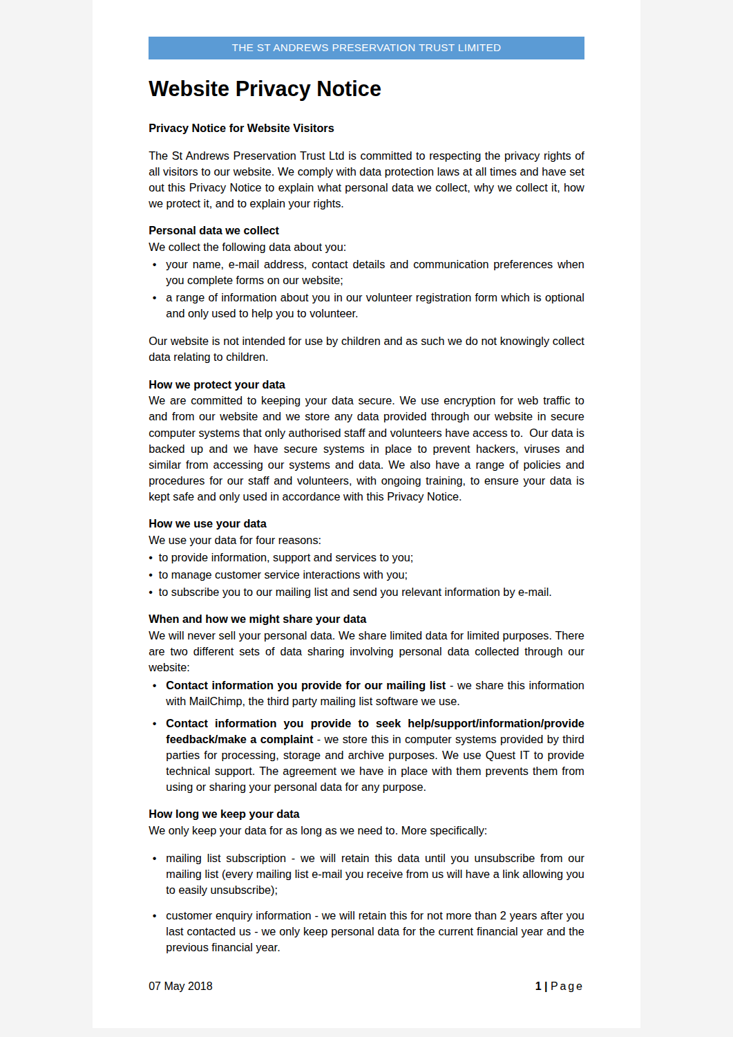THE ST ANDREWS PRESERVATION TRUST LIMITED
Website Privacy Notice
Privacy Notice for Website Visitors
The St Andrews Preservation Trust Ltd is committed to respecting the privacy rights of all visitors to our website. We comply with data protection laws at all times and have set out this Privacy Notice to explain what personal data we collect, why we collect it, how we protect it, and to explain your rights.
Personal data we collect
We collect the following data about you:
your name, e-mail address, contact details and communication preferences when you complete forms on our website;
a range of information about you in our volunteer registration form which is optional and only used to help you to volunteer.
Our website is not intended for use by children and as such we do not knowingly collect data relating to children.
How we protect your data
We are committed to keeping your data secure. We use encryption for web traffic to and from our website and we store any data provided through our website in secure computer systems that only authorised staff and volunteers have access to. Our data is backed up and we have secure systems in place to prevent hackers, viruses and similar from accessing our systems and data. We also have a range of policies and procedures for our staff and volunteers, with ongoing training, to ensure your data is kept safe and only used in accordance with this Privacy Notice.
How we use your data
We use your data for four reasons:
to provide information, support and services to you;
to manage customer service interactions with you;
to subscribe you to our mailing list and send you relevant information by e-mail.
When and how we might share your data
We will never sell your personal data. We share limited data for limited purposes. There are two different sets of data sharing involving personal data collected through our website:
Contact information you provide for our mailing list - we share this information with MailChimp, the third party mailing list software we use.
Contact information you provide to seek help/support/information/provide feedback/make a complaint - we store this in computer systems provided by third parties for processing, storage and archive purposes. We use Quest IT to provide technical support. The agreement we have in place with them prevents them from using or sharing your personal data for any purpose.
How long we keep your data
We only keep your data for as long as we need to. More specifically:
mailing list subscription - we will retain this data until you unsubscribe from our mailing list (every mailing list e-mail you receive from us will have a link allowing you to easily unsubscribe);
customer enquiry information - we will retain this for not more than 2 years after you last contacted us - we only keep personal data for the current financial year and the previous financial year.
07 May 2018
1 | Page